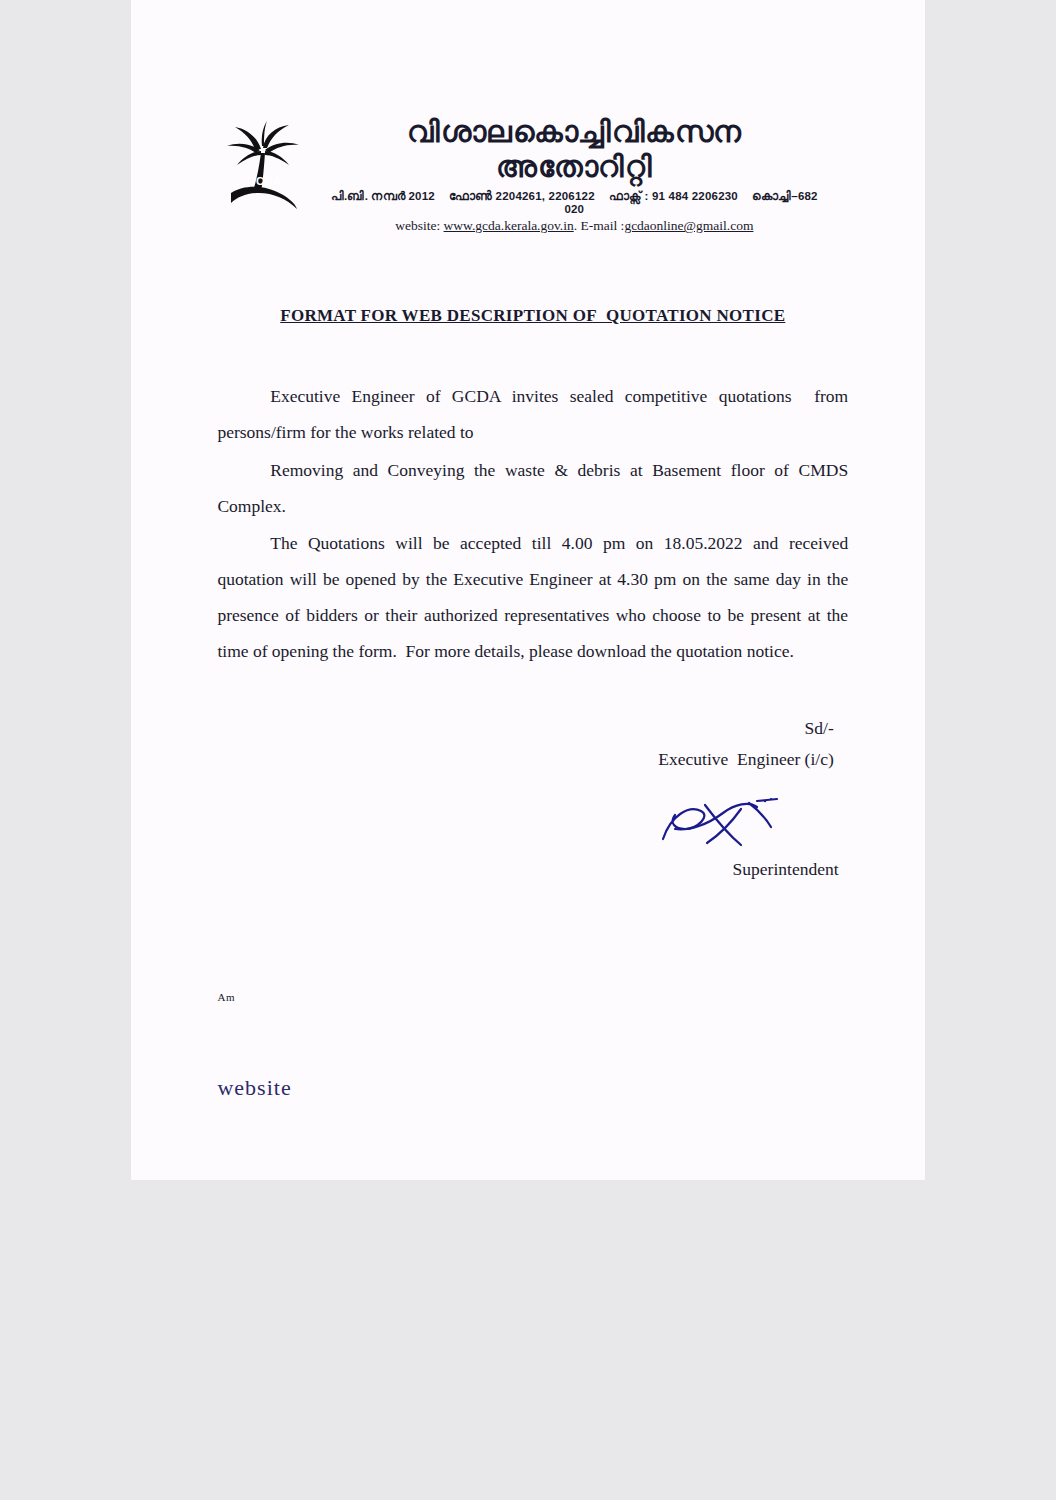GCDA
വിശാലകൊച്ചിവികസന അതോറിറ്റി
പി.ബി. നമ്പർ 2012 ഫോൺ 2204261, 2206122 ഫാക്സ് : 91 484 2206230 കൊച്ചി–682 020
website: www.gcda.kerala.gov.in. E-mail :gcdaonline@gmail.com
FORMAT FOR WEB DESCRIPTION OF QUOTATION NOTICE
Executive Engineer of GCDA invites sealed competitive quotations from persons/firm for the works related to
Removing and Conveying the waste & debris at Basement floor of CMDS Complex.
The Quotations will be accepted till 4.00 pm on 18.05.2022 and received quotation will be opened by the Executive Engineer at 4.30 pm on the same day in the presence of bidders or their authorized representatives who choose to be present at the time of opening the form. For more details, please download the quotation notice.
Sd/-
Executive Engineer (i/c)
Superintendent
Am
website